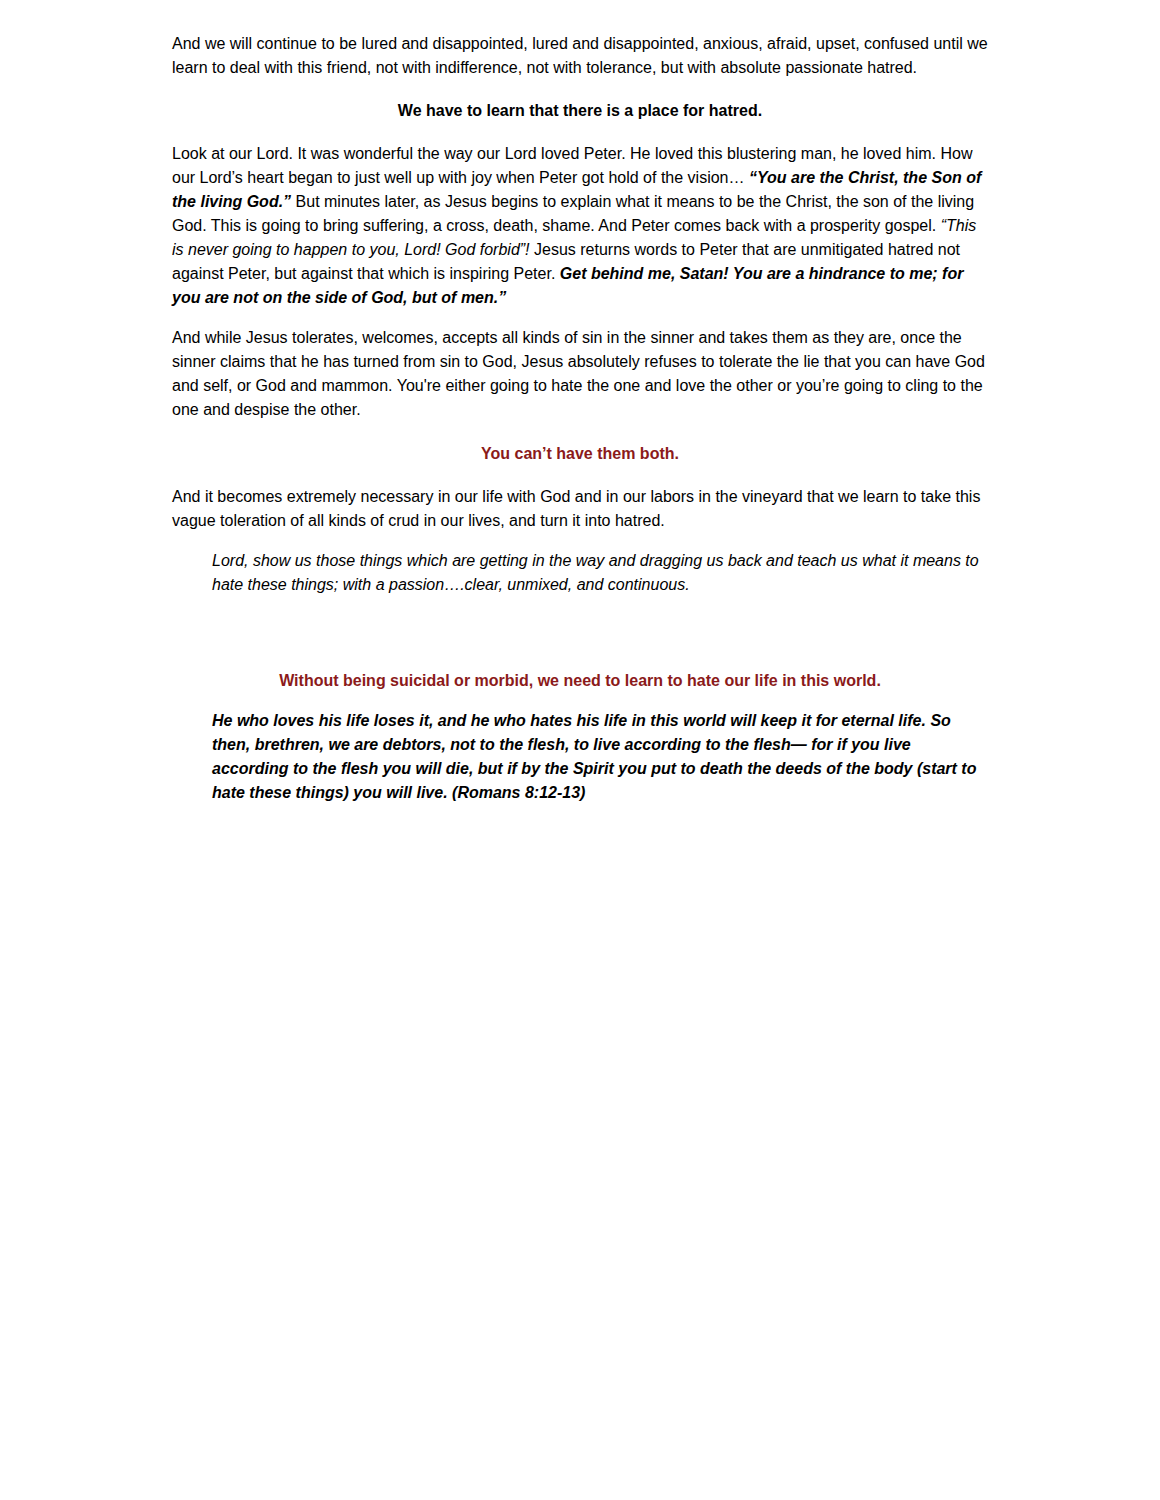And we will continue to be lured and disappointed, lured and disappointed, anxious, afraid, upset, confused until we learn to deal with this friend, not with indifference, not with tolerance, but with absolute passionate hatred.
We have to learn that there is a place for hatred.
Look at our Lord. It was wonderful the way our Lord loved Peter. He loved this blustering man, he loved him. How our Lord’s heart began to just well up with joy when Peter got hold of the vision… “You are the Christ, the Son of the living God.” But minutes later, as Jesus begins to explain what it means to be the Christ, the son of the living God. This is going to bring suffering, a cross, death, shame. And Peter comes back with a prosperity gospel. “This is never going to happen to you, Lord! God forbid”! Jesus returns words to Peter that are unmitigated hatred not against Peter, but against that which is inspiring Peter. Get behind me, Satan! You are a hindrance to me; for you are not on the side of God, but of men.”
And while Jesus tolerates, welcomes, accepts all kinds of sin in the sinner and takes them as they are, once the sinner claims that he has turned from sin to God, Jesus absolutely refuses to tolerate the lie that you can have God and self, or God and mammon. You're either going to hate the one and love the other or you’re going to cling to the one and despise the other.
You can’t have them both.
And it becomes extremely necessary in our life with God and in our labors in the vineyard that we learn to take this vague toleration of all kinds of crud in our lives, and turn it into hatred.
Lord, show us those things which are getting in the way and dragging us back and teach us what it means to hate these things; with a passion….clear, unmixed, and continuous.
Without being suicidal or morbid, we need to learn to hate our life in this world.
He who loves his life loses it, and he who hates his life in this world will keep it for eternal life. So then, brethren, we are debtors, not to the flesh, to live according to the flesh— for if you live according to the flesh you will die, but if by the Spirit you put to death the deeds of the body (start to hate these things) you will live. (Romans 8:12-13)